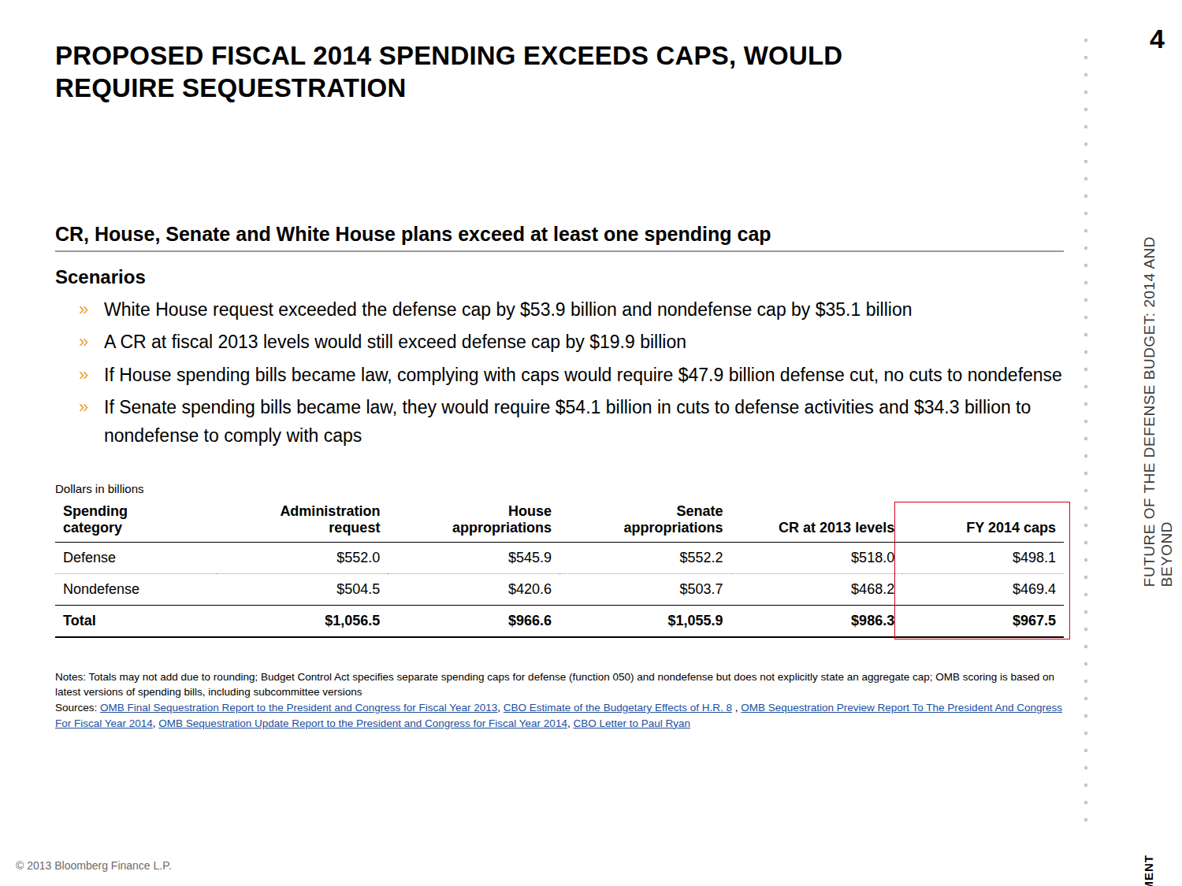4
FUTURE OF THE DEFENSE BUDGET: 2014 ANDBEYOND
Bloomberg//GOVERNMENT
PROPOSED FISCAL 2014 SPENDING EXCEEDS CAPS, WOULD
REQUIRE SEQUESTRATION
CR, House, Senate and White House plans exceed at least one spending cap
Scenarios
White House request exceeded the defense cap by $53.9 billion and nondefense cap by $35.1 billion
A CR at fiscal 2013 levels would still exceed defense cap by $19.9 billion
If House spending bills became law, complying with caps would require $47.9 billion defense cut, no cuts to nondefense
If Senate spending bills became law, they would require $54.1 billion in cuts to defense activities and $34.3 billion to nondefense to comply with caps
Dollars in billions
| Spending category | Administration request | House appropriations | Senate appropriations | CR at 2013 levels | FY 2014 caps |
| --- | --- | --- | --- | --- | --- |
| Defense | $552.0 | $545.9 | $552.2 | $518.0 | $498.1 |
| Nondefense | $504.5 | $420.6 | $503.7 | $468.2 | $469.4 |
| Total | $1,056.5 | $966.6 | $1,055.9 | $986.3 | $967.5 |
Notes: Totals may not add due to rounding; Budget Control Act specifies separate spending caps for defense (function 050) and nondefense but does not explicitly state an aggregate cap; OMB scoring is based on latest versions of spending bills, including subcommittee versions
Sources: OMB Final Sequestration Report to the President and Congress for Fiscal Year 2013, CBO Estimate of the Budgetary Effects of H.R. 8 , OMB Sequestration Preview Report To The President And Congress For Fiscal Year 2014, OMB Sequestration Update Report to the President and Congress for Fiscal Year 2014, CBO Letter to Paul Ryan
© 2013 Bloomberg Finance L.P.